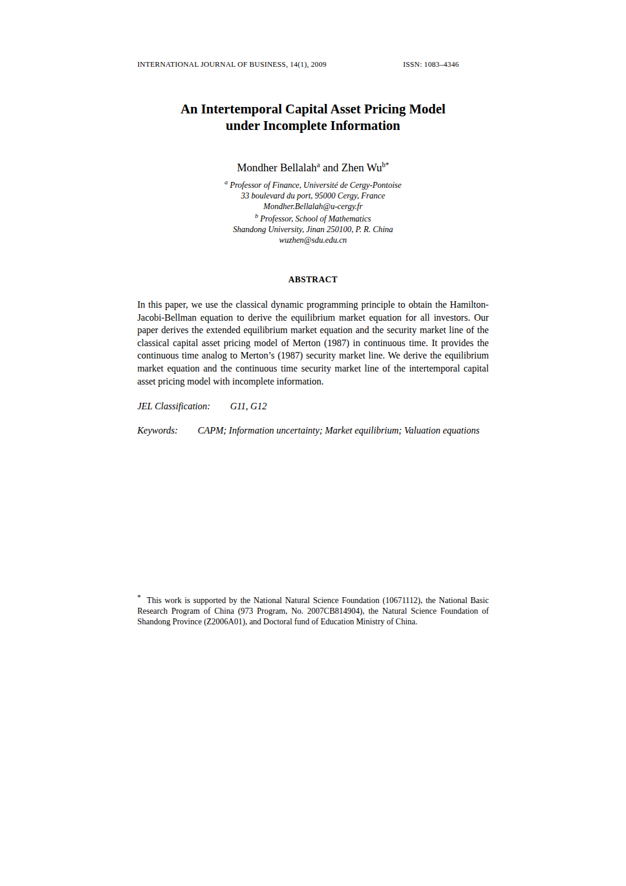INTERNATIONAL JOURNAL OF BUSINESS, 14(1), 2009 ISSN: 1083–4346
An Intertemporal Capital Asset Pricing Model
under Incomplete Information
Mondher Bellalaha and Zhen Wub*
a Professor of Finance, Université de Cergy-Pontoise
33 boulevard du port, 95000 Cergy, France
Mondher.Bellalah@u-cergy.fr
b Professor, School of Mathematics
Shandong University, Jinan 250100, P. R. China
wuzhen@sdu.edu.cn
ABSTRACT
In this paper, we use the classical dynamic programming principle to obtain the Hamilton- Jacobi-Bellman equation to derive the equilibrium market equation for all investors. Our paper derives the extended equilibrium market equation and the security market line of the classical capital asset pricing model of Merton (1987) in continuous time. It provides the continuous time analog to Merton’s (1987) security market line. We derive the equilibrium market equation and the continuous time security market line of the intertemporal capital asset pricing model with incomplete information.
JEL Classification: G11, G12
Keywords: CAPM; Information uncertainty; Market equilibrium; Valuation equations
* This work is supported by the National Natural Science Foundation (10671112), the National Basic Research Program of China (973 Program, No. 2007CB814904), the Natural Science Foundation of Shandong Province (Z2006A01), and Doctoral fund of Education Ministry of China.